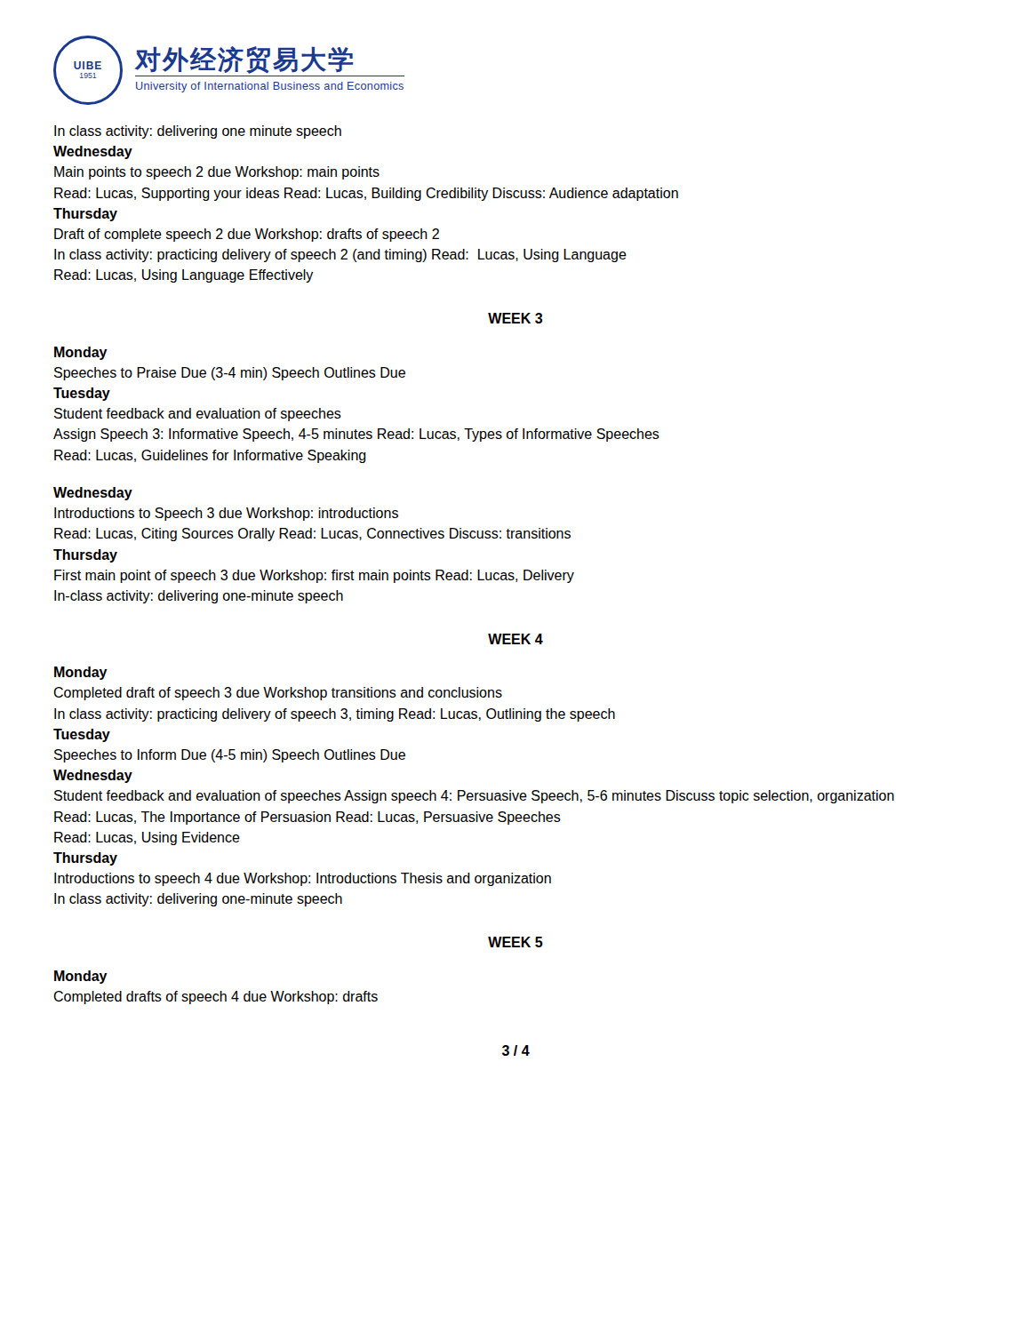UIBE
1951
对外经济贸易大学
University of International Business and Economics
In class activity: delivering one minute speech
Wednesday
Main points to speech 2 due Workshop: main points
Read: Lucas, Supporting your ideas Read: Lucas, Building Credibility Discuss: Audience adaptation
Thursday
Draft of complete speech 2 due Workshop: drafts of speech 2
In class activity: practicing delivery of speech 2 (and timing) Read: Lucas, Using Language
Read: Lucas, Using Language Effectively
WEEK 3
Monday
Speeches to Praise Due (3-4 min) Speech Outlines Due
Tuesday
Student feedback and evaluation of speeches
Assign Speech 3: Informative Speech, 4-5 minutes Read: Lucas, Types of Informative Speeches
Read: Lucas, Guidelines for Informative Speaking
Wednesday
Introductions to Speech 3 due Workshop: introductions
Read: Lucas, Citing Sources Orally Read: Lucas, Connectives Discuss: transitions
Thursday
First main point of speech 3 due Workshop: first main points Read: Lucas, Delivery
In-class activity: delivering one-minute speech
WEEK 4
Monday
Completed draft of speech 3 due Workshop transitions and conclusions
In class activity: practicing delivery of speech 3, timing Read: Lucas, Outlining the speech
Tuesday
Speeches to Inform Due (4-5 min) Speech Outlines Due
Wednesday
Student feedback and evaluation of speeches Assign speech 4: Persuasive Speech, 5-6 minutes Discuss topic selection, organization
Read: Lucas, The Importance of Persuasion Read: Lucas, Persuasive Speeches
Read: Lucas, Using Evidence
Thursday
Introductions to speech 4 due Workshop: Introductions Thesis and organization
In class activity: delivering one-minute speech
WEEK 5
Monday
Completed drafts of speech 4 due Workshop: drafts
3 / 4